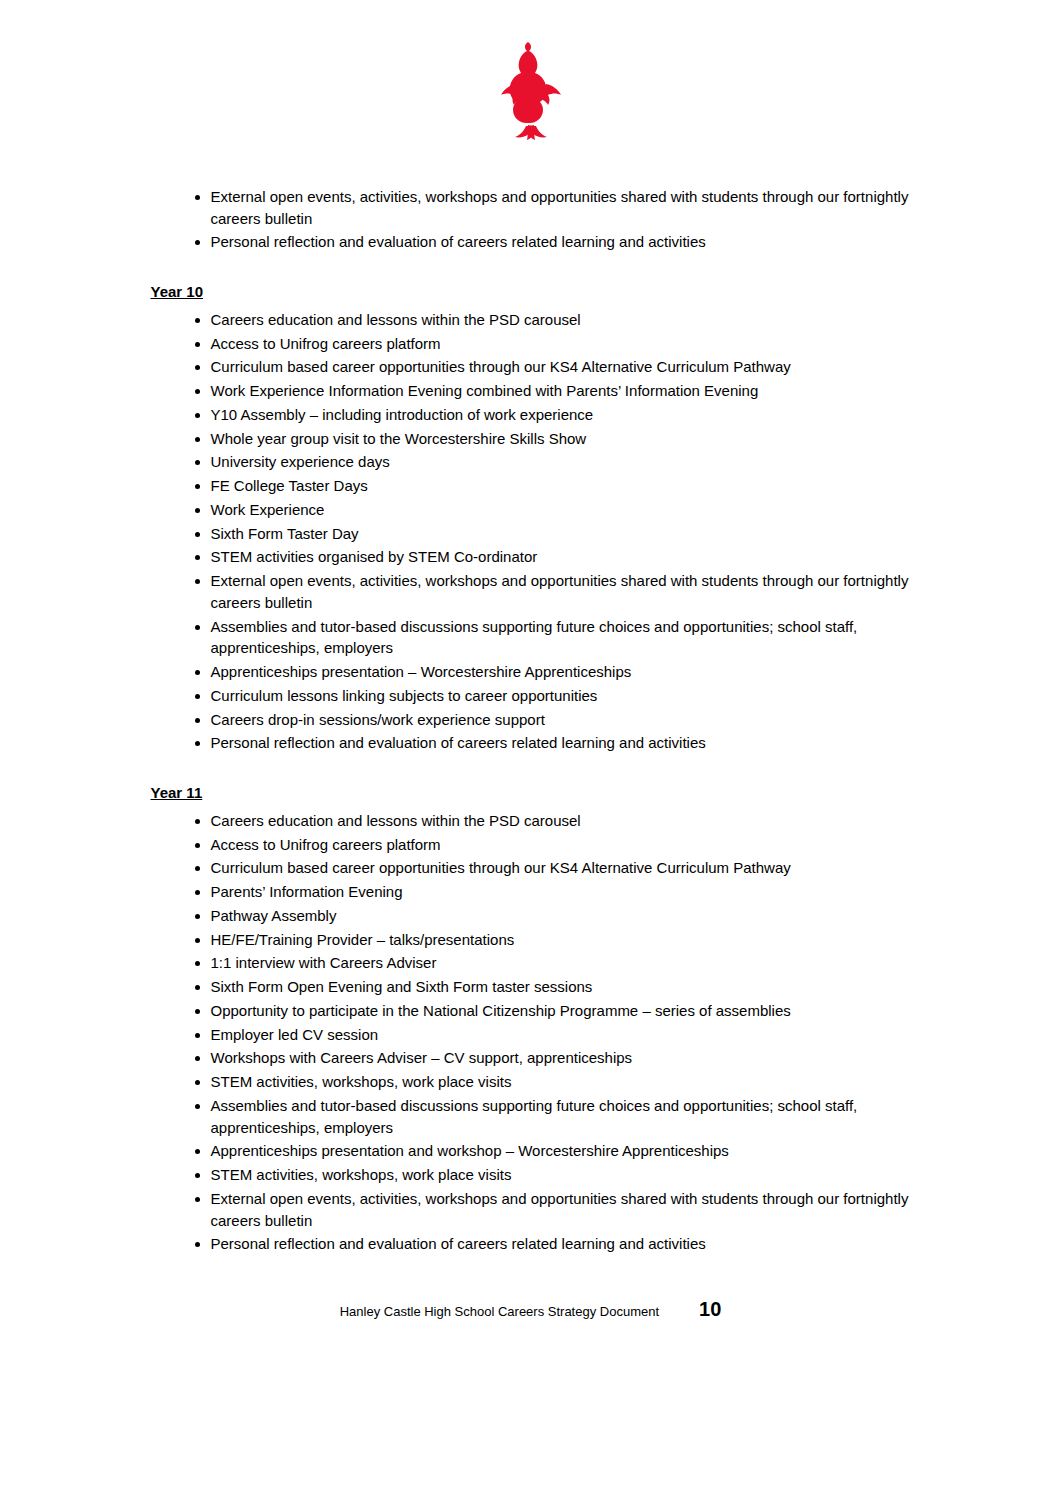External open events, activities, workshops and opportunities shared with students through our fortnightly careers bulletin
Personal reflection and evaluation of careers related learning and activities
Year 10
Careers education and lessons within the PSD carousel
Access to Unifrog careers platform
Curriculum based career opportunities through our KS4 Alternative Curriculum Pathway
Work Experience Information Evening combined with Parents’ Information Evening
Y10 Assembly – including introduction of work experience
Whole year group visit to the Worcestershire Skills Show
University experience days
FE College Taster Days
Work Experience
Sixth Form Taster Day
STEM activities organised by STEM Co-ordinator
External open events, activities, workshops and opportunities shared with students through our fortnightly careers bulletin
Assemblies and tutor-based discussions supporting future choices and opportunities; school staff, apprenticeships, employers
Apprenticeships presentation – Worcestershire Apprenticeships
Curriculum lessons linking subjects to career opportunities
Careers drop-in sessions/work experience support
Personal reflection and evaluation of careers related learning and activities
Year 11
Careers education and lessons within the PSD carousel
Access to Unifrog careers platform
Curriculum based career opportunities through our KS4 Alternative Curriculum Pathway
Parents’ Information Evening
Pathway Assembly
HE/FE/Training Provider – talks/presentations
1:1 interview with Careers Adviser
Sixth Form Open Evening and Sixth Form taster sessions
Opportunity to participate in the National Citizenship Programme – series of assemblies
Employer led CV session
Workshops with Careers Adviser – CV support, apprenticeships
STEM activities, workshops, work place visits
Assemblies and tutor-based discussions supporting future choices and opportunities; school staff, apprenticeships, employers
Apprenticeships presentation and workshop – Worcestershire Apprenticeships
STEM activities, workshops, work place visits
External open events, activities, workshops and opportunities shared with students through our fortnightly careers bulletin
Personal reflection and evaluation of careers related learning and activities
Hanley Castle High School Careers Strategy Document 10